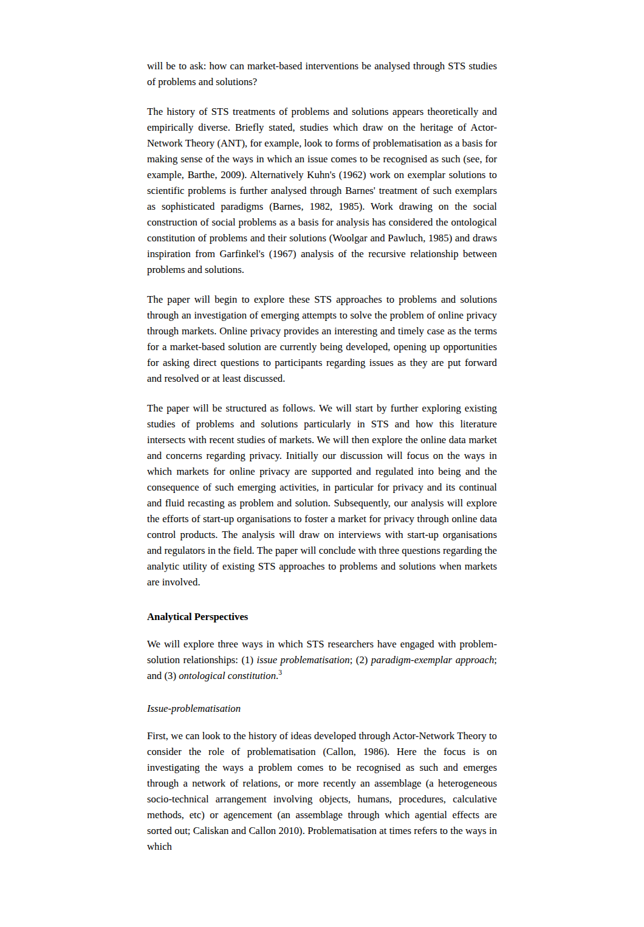will be to ask: how can market-based interventions be analysed through STS studies of problems and solutions?
The history of STS treatments of problems and solutions appears theoretically and empirically diverse. Briefly stated, studies which draw on the heritage of Actor-Network Theory (ANT), for example, look to forms of problematisation as a basis for making sense of the ways in which an issue comes to be recognised as such (see, for example, Barthe, 2009). Alternatively Kuhn's (1962) work on exemplar solutions to scientific problems is further analysed through Barnes' treatment of such exemplars as sophisticated paradigms (Barnes, 1982, 1985). Work drawing on the social construction of social problems as a basis for analysis has considered the ontological constitution of problems and their solutions (Woolgar and Pawluch, 1985) and draws inspiration from Garfinkel's (1967) analysis of the recursive relationship between problems and solutions.
The paper will begin to explore these STS approaches to problems and solutions through an investigation of emerging attempts to solve the problem of online privacy through markets. Online privacy provides an interesting and timely case as the terms for a market-based solution are currently being developed, opening up opportunities for asking direct questions to participants regarding issues as they are put forward and resolved or at least discussed.
The paper will be structured as follows. We will start by further exploring existing studies of problems and solutions particularly in STS and how this literature intersects with recent studies of markets. We will then explore the online data market and concerns regarding privacy. Initially our discussion will focus on the ways in which markets for online privacy are supported and regulated into being and the consequence of such emerging activities, in particular for privacy and its continual and fluid recasting as problem and solution. Subsequently, our analysis will explore the efforts of start-up organisations to foster a market for privacy through online data control products. The analysis will draw on interviews with start-up organisations and regulators in the field. The paper will conclude with three questions regarding the analytic utility of existing STS approaches to problems and solutions when markets are involved.
Analytical Perspectives
We will explore three ways in which STS researchers have engaged with problem-solution relationships: (1) issue problematisation; (2) paradigm-exemplar approach; and (3) ontological constitution.3
Issue-problematisation
First, we can look to the history of ideas developed through Actor-Network Theory to consider the role of problematisation (Callon, 1986). Here the focus is on investigating the ways a problem comes to be recognised as such and emerges through a network of relations, or more recently an assemblage (a heterogeneous socio-technical arrangement involving objects, humans, procedures, calculative methods, etc) or agencement (an assemblage through which agential effects are sorted out; Caliskan and Callon 2010). Problematisation at times refers to the ways in which